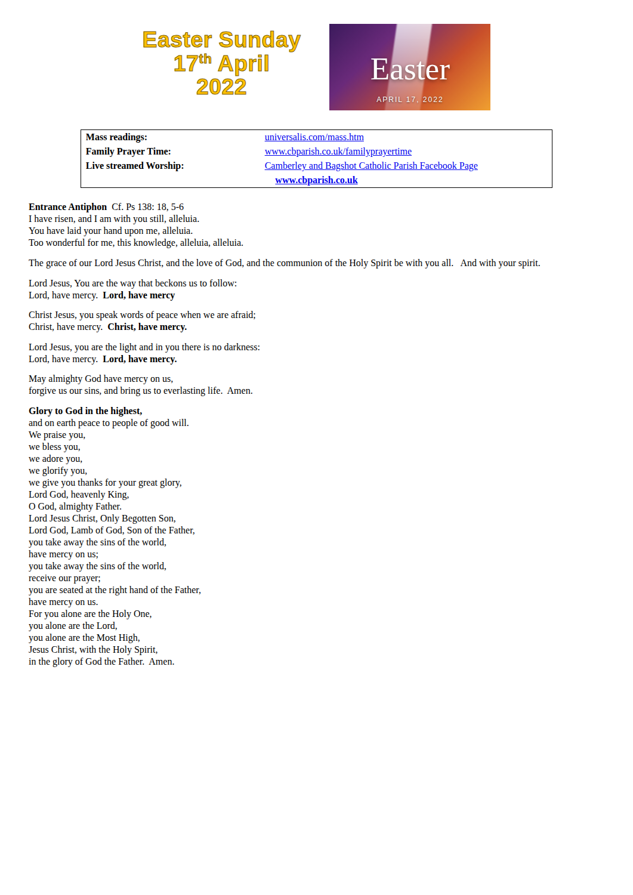Easter Sunday
17th April
2022
Easter
APRIL 17, 2022
| Mass readings: | universalis.com/mass.htm |
| Family Prayer Time: | www.cbparish.co.uk/familyprayertime |
| Live streamed Worship: | Camberley and Bagshot Catholic Parish Facebook Page |
| www.cbparish.co.uk |
Entrance Antiphon Cf. Ps 138: 18, 5-6
I have risen, and I am with you still, alleluia.
You have laid your hand upon me, alleluia.
Too wonderful for me, this knowledge, alleluia, alleluia.
The grace of our Lord Jesus Christ, and the love of God, and the communion of the Holy Spirit be with you all. And with your spirit.
Lord Jesus, You are the way that beckons us to follow:
Lord, have mercy. Lord, have mercy
Christ Jesus, you speak words of peace when we are afraid;
Christ, have mercy. Christ, have mercy.
Lord Jesus, you are the light and in you there is no darkness:
Lord, have mercy. Lord, have mercy.
May almighty God have mercy on us,
forgive us our sins, and bring us to everlasting life. Amen.
Glory to God in the highest,
and on earth peace to people of good will.
We praise you,
we bless you,
we adore you,
we glorify you,
we give you thanks for your great glory,
Lord God, heavenly King,
O God, almighty Father.
Lord Jesus Christ, Only Begotten Son,
Lord God, Lamb of God, Son of the Father,
you take away the sins of the world,
have mercy on us;
you take away the sins of the world,
receive our prayer;
you are seated at the right hand of the Father,
have mercy on us.
For you alone are the Holy One,
you alone are the Lord,
you alone are the Most High,
Jesus Christ, with the Holy Spirit,
in the glory of God the Father. Amen.